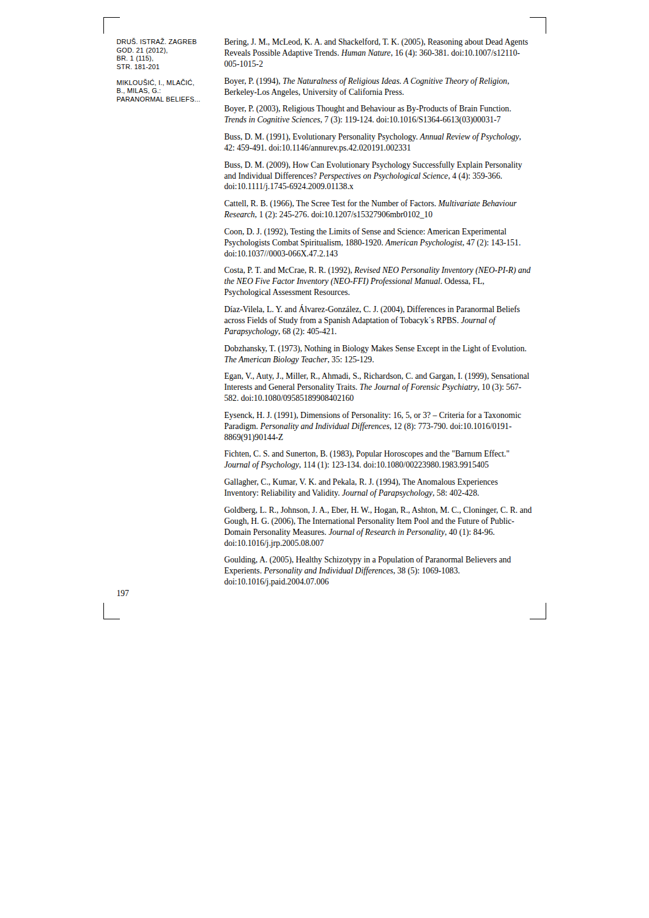DRUŠ. ISTRAŽ. ZAGREB
GOD. 21 (2012),
BR. 1 (115),
STR. 181-201
MIKLOUŠIĆ, I., MLAČIĆ,
B., MILAS, G.:
PARANORMAL BELIEFS...
Bering, J. M., McLeod, K. A. and Shackelford, T. K. (2005), Reasoning about Dead Agents Reveals Possible Adaptive Trends. Human Nature, 16 (4): 360-381. doi:10.1007/s12110-005-1015-2
Boyer, P. (1994), The Naturalness of Religious Ideas. A Cognitive Theory of Religion, Berkeley-Los Angeles, University of California Press.
Boyer, P. (2003), Religious Thought and Behaviour as By-Products of Brain Function. Trends in Cognitive Sciences, 7 (3): 119-124. doi:10.1016/S1364-6613(03)00031-7
Buss, D. M. (1991), Evolutionary Personality Psychology. Annual Review of Psychology, 42: 459-491. doi:10.1146/annurev.ps.42.020191.002331
Buss, D. M. (2009), How Can Evolutionary Psychology Successfully Explain Personality and Individual Differences? Perspectives on Psychological Science, 4 (4): 359-366. doi:10.1111/j.1745-6924.2009.01138.x
Cattell, R. B. (1966), The Scree Test for the Number of Factors. Multivariate Behaviour Research, 1 (2): 245-276. doi:10.1207/s15327906mbr0102_10
Coon, D. J. (1992), Testing the Limits of Sense and Science: American Experimental Psychologists Combat Spiritualism, 1880-1920. American Psychologist, 47 (2): 143-151. doi:10.1037//0003-066X.47.2.143
Costa, P. T. and McCrae, R. R. (1992), Revised NEO Personality Inventory (NEO-PI-R) and the NEO Five Factor Inventory (NEO-FFI) Professional Manual. Odessa, FL, Psychological Assessment Resources.
Díaz-Vilela, L. Y. and Álvarez-González, C. J. (2004), Differences in Paranormal Beliefs across Fields of Study from a Spanish Adaptation of Tobacyk´s RPBS. Journal of Parapsychology, 68 (2): 405-421.
Dobzhansky, T. (1973), Nothing in Biology Makes Sense Except in the Light of Evolution. The American Biology Teacher, 35: 125-129.
Egan, V., Auty, J., Miller, R., Ahmadi, S., Richardson, C. and Gargan, I. (1999), Sensational Interests and General Personality Traits. The Journal of Forensic Psychiatry, 10 (3): 567-582. doi:10.1080/09585189908402160
Eysenck, H. J. (1991), Dimensions of Personality: 16, 5, or 3? – Criteria for a Taxonomic Paradigm. Personality and Individual Differences, 12 (8): 773-790. doi:10.1016/0191-8869(91)90144-Z
Fichten, C. S. and Sunerton, B. (1983), Popular Horoscopes and the "Barnum Effect." Journal of Psychology, 114 (1): 123-134. doi:10.1080/00223980.1983.9915405
Gallagher, C., Kumar, V. K. and Pekala, R. J. (1994), The Anomalous Experiences Inventory: Reliability and Validity. Journal of Parapsychology, 58: 402-428.
Goldberg, L. R., Johnson, J. A., Eber, H. W., Hogan, R., Ashton, M. C., Cloninger, C. R. and Gough, H. G. (2006), The International Personality Item Pool and the Future of Public-Domain Personality Measures. Journal of Research in Personality, 40 (1): 84-96. doi:10.1016/j.jrp.2005.08.007
Goulding, A. (2005), Healthy Schizotypy in a Population of Paranormal Believers and Experients. Personality and Individual Differences, 38 (5): 1069-1083. doi:10.1016/j.paid.2004.07.006
197